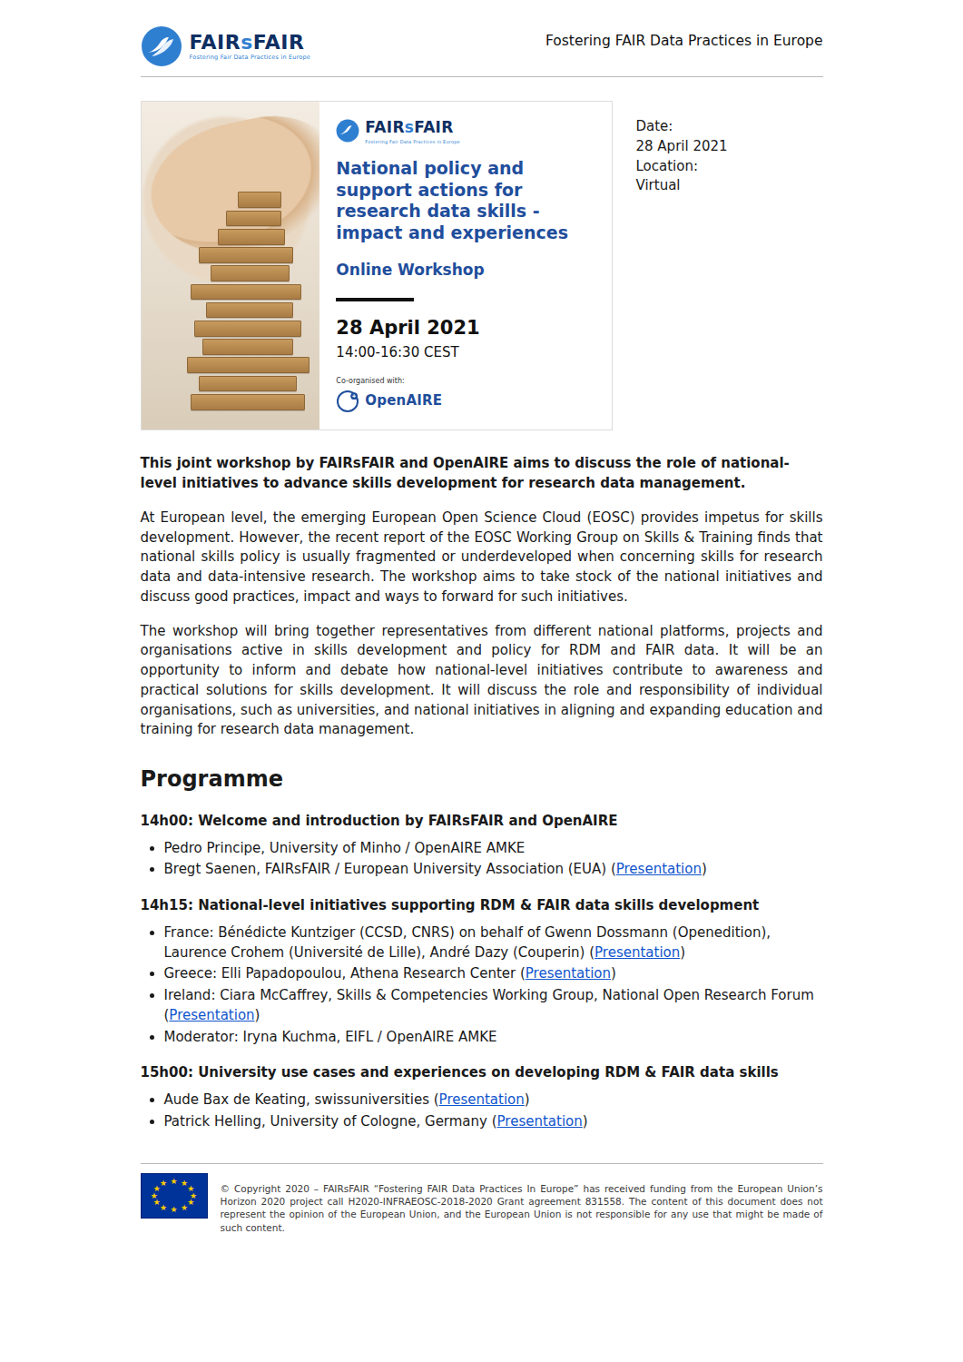FAIR sFAIR
Fostering Fair Data Practices in Europe
Fostering FAIR Data Practices in Europe
FAIRs FAIR
Fostering Fair Data Practices in Europe
National policy and
support actions for
research data skills -
impact and experiences
Online Workshop
28 April 2021
14:00-16:30 CEST
Co-organised with:
Open AIRE
Date:
28 April 2021
Location:
Virtual
This joint workshop by FAIRsFAIR and OpenAIRE aims to discuss the role of national-level initiatives to advance skills development for research data management.
At European level, the emerging European Open Science Cloud (EOSC) provides impetus for skills development. However, the recent report of the EOSC Working Group on Skills & Training finds that national skills policy is usually fragmented or underdeveloped when concerning skills for research data and data-intensive research. The workshop aims to take stock of the national initiatives and discuss good practices, impact and ways to forward for such initiatives.
The workshop will bring together representatives from different national platforms, projects and organisations active in skills development and policy for RDM and FAIR data. It will be an opportunity to inform and debate how national-level initiatives contribute to awareness and practical solutions for skills development. It will discuss the role and responsibility of individual organisations, such as universities, and national initiatives in aligning and expanding education and training for research data management.
Programme
14h00: Welcome and introduction by FAIRsFAIR and OpenAIRE
Pedro Principe, University of Minho / OpenAIRE AMKE
Bregt Saenen, FAIRsFAIR / European University Association (EUA) (Presentation)
14h15: National-level initiatives supporting RDM & FAIR data skills development
France: Bénédicte Kuntziger (CCSD, CNRS) on behalf of Gwenn Dossmann (Openedition), Laurence Crohem (Université de Lille), André Dazy (Couperin) (Presentation)
Greece: Elli Papadopoulou, Athena Research Center (Presentation)
Ireland: Ciara McCaffrey, Skills & Competencies Working Group, National Open Research Forum (Presentation)
Moderator: Iryna Kuchma, EIFL / OpenAIRE AMKE
15h00: University use cases and experiences on developing RDM & FAIR data skills
Aude Bax de Keating, swissuniversities (Presentation)
Patrick Helling, University of Cologne, Germany (Presentation)
★ ★ ★ ★ ★ ★ ★ ★ ★ ★ ★ ★
© Copyright 2020 – FAIRsFAIR “Fostering FAIR Data Practices In Europe” has received funding from the European Union’s Horizon 2020 project call H2020-INFRAEOSC-2018-2020 Grant agreement 831558. The content of this document does not represent the opinion of the European Union, and the European Union is not responsible for any use that might be made of such content.